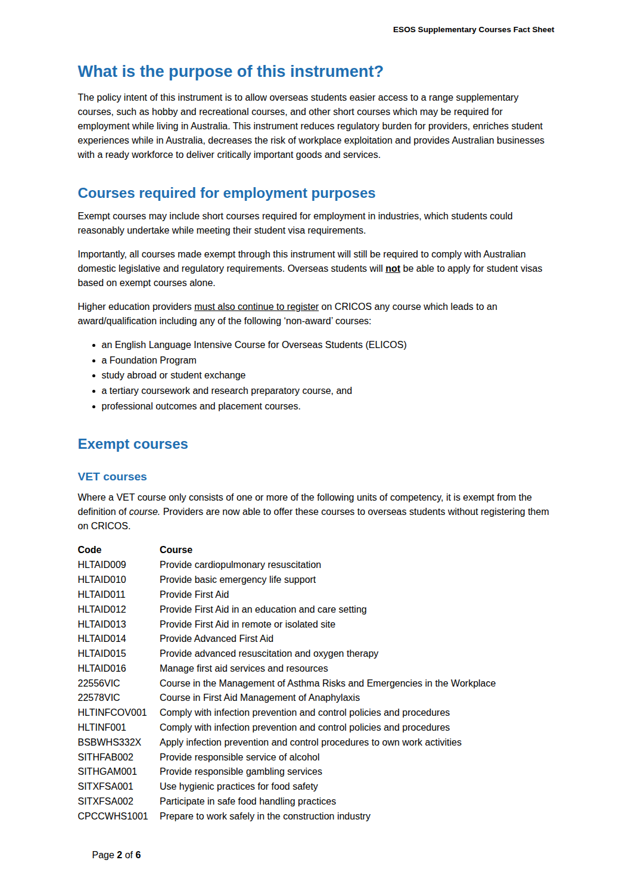ESOS Supplementary Courses Fact Sheet
What is the purpose of this instrument?
The policy intent of this instrument is to allow overseas students easier access to a range supplementary courses, such as hobby and recreational courses, and other short courses which may be required for employment while living in Australia. This instrument reduces regulatory burden for providers, enriches student experiences while in Australia, decreases the risk of workplace exploitation and provides Australian businesses with a ready workforce to deliver critically important goods and services.
Courses required for employment purposes
Exempt courses may include short courses required for employment in industries, which students could reasonably undertake while meeting their student visa requirements.
Importantly, all courses made exempt through this instrument will still be required to comply with Australian domestic legislative and regulatory requirements. Overseas students will not be able to apply for student visas based on exempt courses alone.
Higher education providers must also continue to register on CRICOS any course which leads to an award/qualification including any of the following ‘non-award’ courses:
an English Language Intensive Course for Overseas Students (ELICOS)
a Foundation Program
study abroad or student exchange
a tertiary coursework and research preparatory course, and
professional outcomes and placement courses.
Exempt courses
VET courses
Where a VET course only consists of one or more of the following units of competency, it is exempt from the definition of course. Providers are now able to offer these courses to overseas students without registering them on CRICOS.
| Code | Course |
| --- | --- |
| HLTAID009 | Provide cardiopulmonary resuscitation |
| HLTAID010 | Provide basic emergency life support |
| HLTAID011 | Provide First Aid |
| HLTAID012 | Provide First Aid in an education and care setting |
| HLTAID013 | Provide First Aid in remote or isolated site |
| HLTAID014 | Provide Advanced First Aid |
| HLTAID015 | Provide advanced resuscitation and oxygen therapy |
| HLTAID016 | Manage first aid services and resources |
| 22556VIC | Course in the Management of Asthma Risks and Emergencies in the Workplace |
| 22578VIC | Course in First Aid Management of Anaphylaxis |
| HLTINFCOV001 | Comply with infection prevention and control policies and procedures |
| HLTINF001 | Comply with infection prevention and control policies and procedures |
| BSBWHS332X | Apply infection prevention and control procedures to own work activities |
| SITHFAB002 | Provide responsible service of alcohol |
| SITHGAM001 | Provide responsible gambling services |
| SITXFSA001 | Use hygienic practices for food safety |
| SITXFSA002 | Participate in safe food handling practices |
| CPCCWHS1001 | Prepare to work safely in the construction industry |
Page 2 of 6